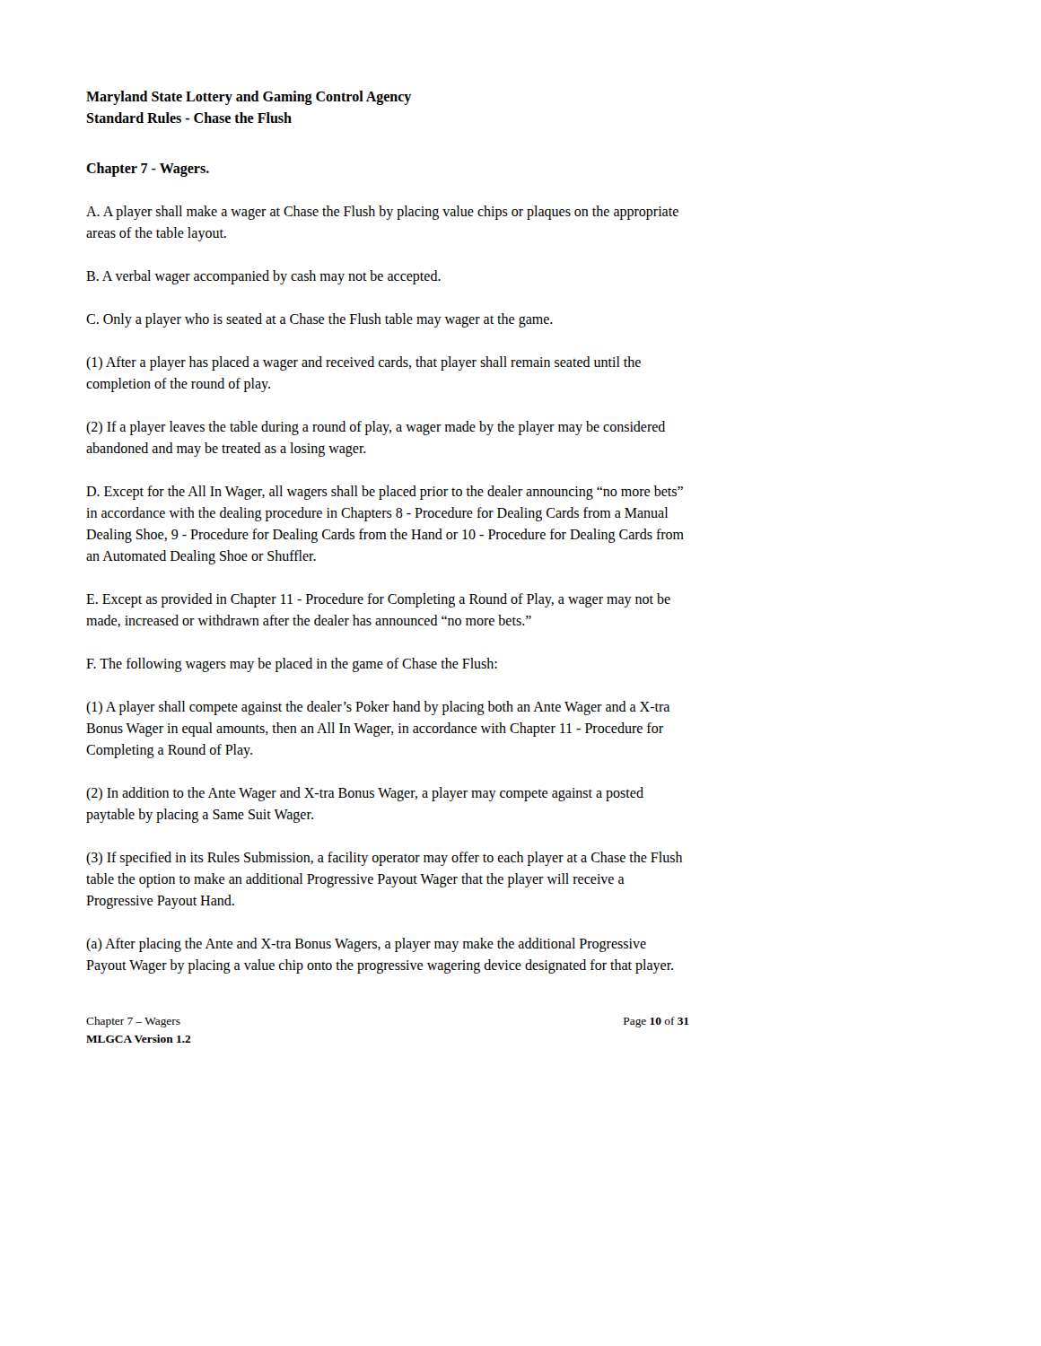Maryland State Lottery and Gaming Control Agency
Standard Rules - Chase the Flush
Chapter 7 - Wagers.
A. A player shall make a wager at Chase the Flush by placing value chips or plaques on the appropriate areas of the table layout.
B. A verbal wager accompanied by cash may not be accepted.
C. Only a player who is seated at a Chase the Flush table may wager at the game.
(1) After a player has placed a wager and received cards, that player shall remain seated until the completion of the round of play.
(2) If a player leaves the table during a round of play, a wager made by the player may be considered abandoned and may be treated as a losing wager.
D. Except for the All In Wager, all wagers shall be placed prior to the dealer announcing “no more bets” in accordance with the dealing procedure in Chapters 8 - Procedure for Dealing Cards from a Manual Dealing Shoe, 9 - Procedure for Dealing Cards from the Hand or 10 - Procedure for Dealing Cards from an Automated Dealing Shoe or Shuffler.
E. Except as provided in Chapter 11 - Procedure for Completing a Round of Play, a wager may not be made, increased or withdrawn after the dealer has announced “no more bets.”
F. The following wagers may be placed in the game of Chase the Flush:
(1) A player shall compete against the dealer’s Poker hand by placing both an Ante Wager and a X-tra Bonus Wager in equal amounts, then an All In Wager, in accordance with Chapter 11 - Procedure for Completing a Round of Play.
(2) In addition to the Ante Wager and X-tra Bonus Wager, a player may compete against a posted paytable by placing a Same Suit Wager.
(3) If specified in its Rules Submission, a facility operator may offer to each player at a Chase the Flush table the option to make an additional Progressive Payout Wager that the player will receive a Progressive Payout Hand.
(a) After placing the Ante and X-tra Bonus Wagers, a player may make the additional Progressive Payout Wager by placing a value chip onto the progressive wagering device designated for that player.
Chapter 7 – Wagers
MLGCA Version 1.2
Page 10 of 31